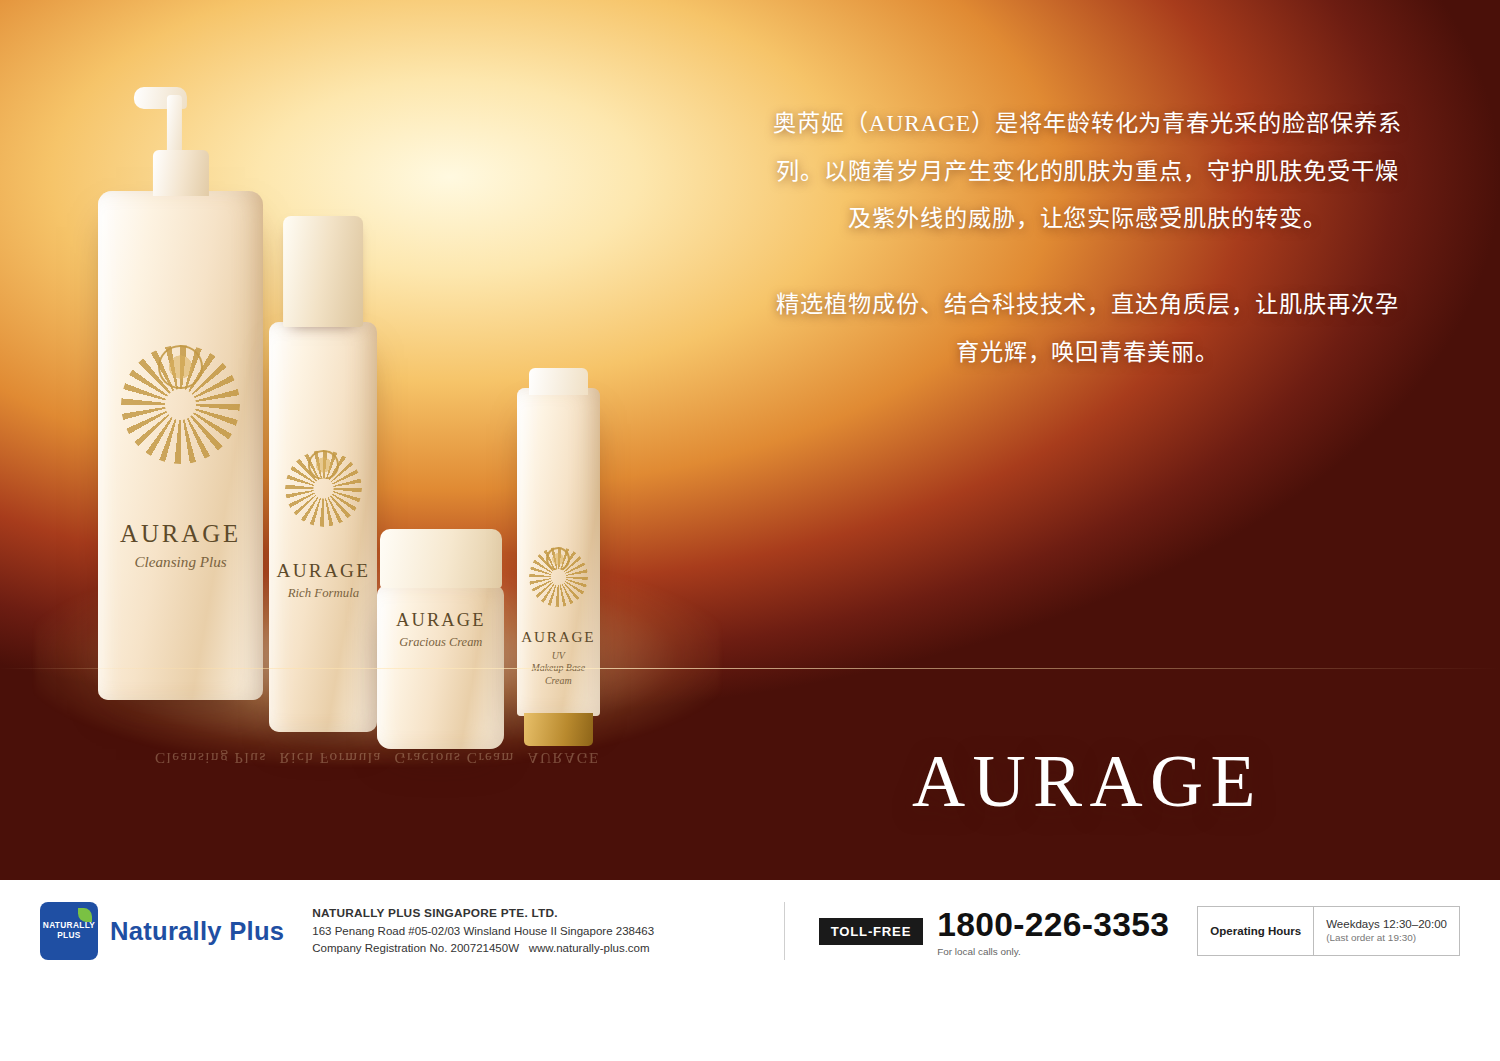AURAGE
Cleansing Plus
AURAGE
Rich Formula
AURAGE
Gracious Cream
AURAGE
UV
Makeup Base Cream
Cleansing Plus Rich Formula Gracious Cream AURAGE
奥芮姬（AURAGE）是将年龄转化为青春光采的脸部保养系列。以随着岁月产生变化的肌肤为重点，守护肌肤免受干燥及紫外线的威胁，让您实际感受肌肤的转变。
精选植物成份、结合科技技术，直达角质层，让肌肤再次孕育光辉，唤回青春美丽。
AURAGE
NATURALLY
PLUS
Naturally Plus
NATURALLY PLUS SINGAPORE PTE. LTD.
163 Penang Road #05-02/03 Winsland House II Singapore 238463
Company Registration No. 200721450W www.naturally-plus.com
TOLL-FREE
1800-226-3353 For local calls only.
Operating Hours
Weekdays 12:30–20:00(Last order at 19:30)